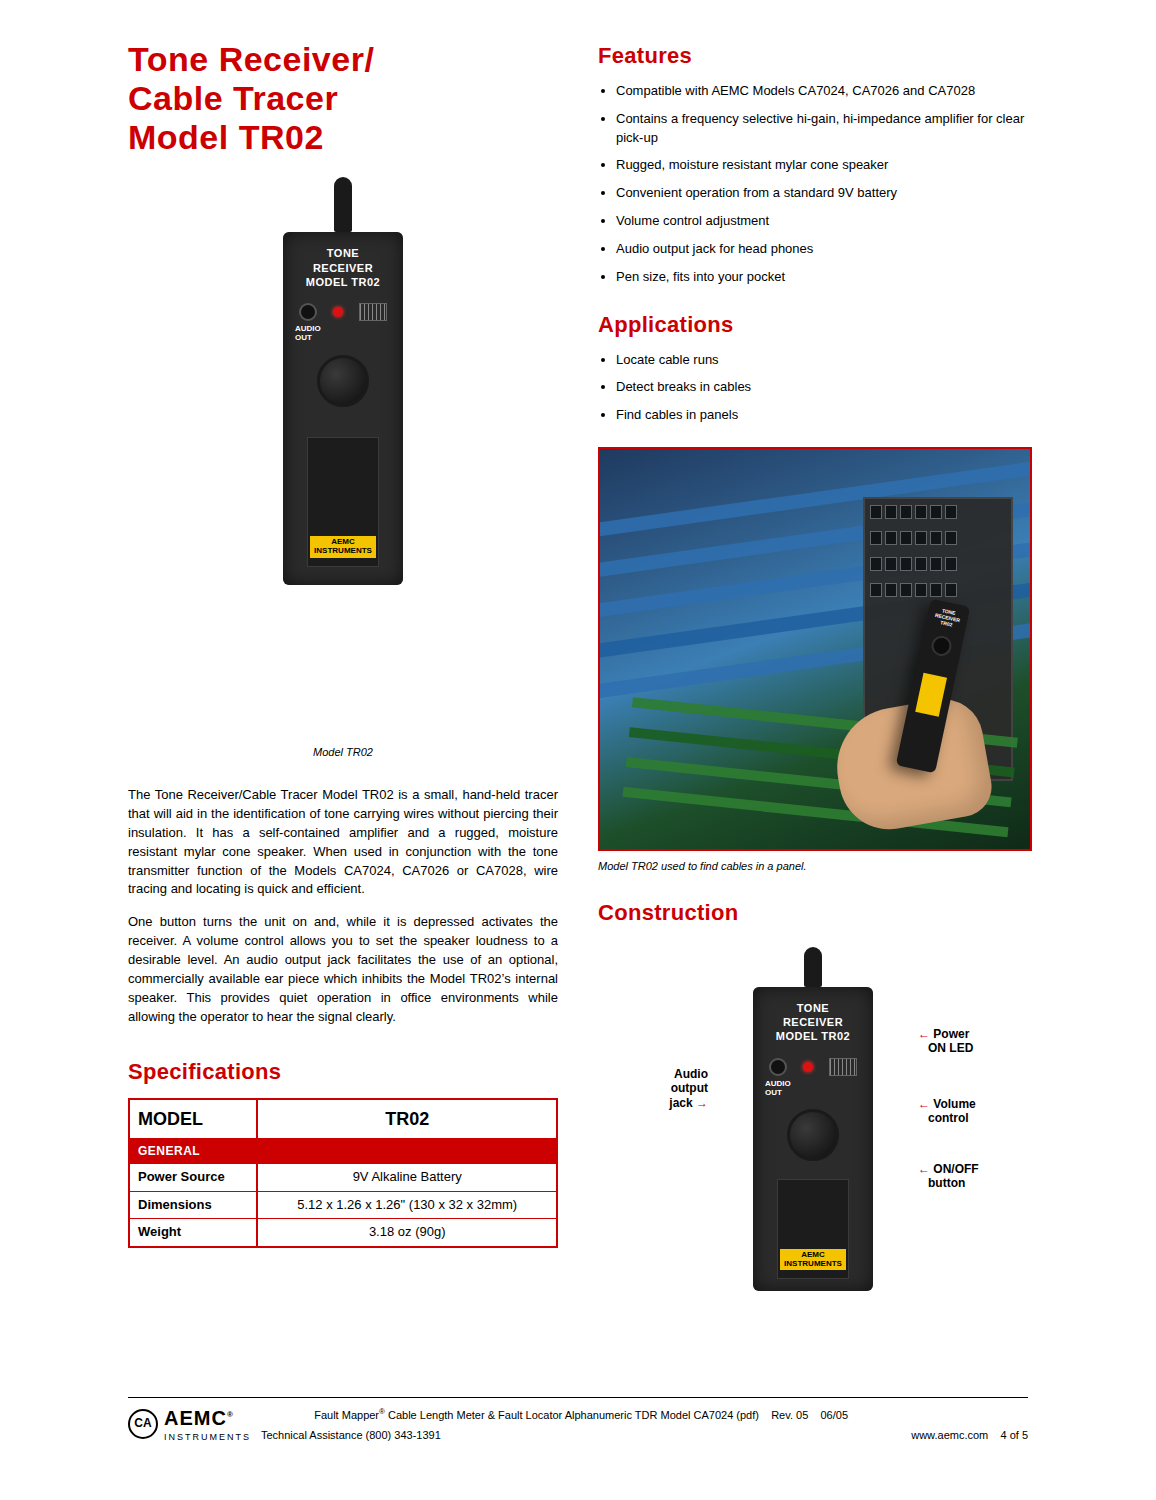Tone Receiver/
Cable Tracer
Model TR02
TONE
RECEIVER
MODEL TR02
AUDIO
OUT
AEMC
INSTRUMENTS
Model TR02
The Tone Receiver/Cable Tracer Model TR02 is a small, hand-held tracer that will aid in the identification of tone carrying wires without piercing their insulation. It has a self-contained amplifier and a rugged, moisture resistant mylar cone speaker. When used in conjunction with the tone transmitter function of the Models CA7024, CA7026 or CA7028, wire tracing and locating is quick and efficient.
One button turns the unit on and, while it is depressed activates the receiver. A volume control allows you to set the speaker loudness to a desirable level. An audio output jack facilitates the use of an optional, commercially available ear piece which inhibits the Model TR02’s internal speaker. This provides quiet operation in office environments while allowing the operator to hear the signal clearly.
Specifications
| MODEL | TR02 |
| --- | --- |
| GENERAL |
| Power Source | 9V Alkaline Battery |
| Dimensions | 5.12 x 1.26 x 1.26" (130 x 32 x 32mm) |
| Weight | 3.18 oz (90g) |
Features
Compatible with AEMC Models CA7024, CA7026 and CA7028
Contains a frequency selective hi-gain, hi-impedance amplifier for clear pick-up
Rugged, moisture resistant mylar cone speaker
Convenient operation from a standard 9V battery
Volume control adjustment
Audio output jack for head phones
Pen size, fits into your pocket
Applications
Locate cable runs
Detect breaks in cables
Find cables in panels
TONE
RECEIVER
TR02
Model TR02 used to find cables in a panel.
Construction
TONE
RECEIVER
MODEL TR02
AUDIO
OUT
AEMC
INSTRUMENTS
Audio
output
jack →
← Power
ON LED
← Volume
control
← ON/OFF
button
CA
AEMC® INSTRUMENTS
Fault Mapper® Cable Length Meter & Fault Locator Alphanumeric TDR Model CA7024 (pdf) Rev. 05 06/05 Technical Assistance (800) 343-1391
www.aemc.com 4 of 5